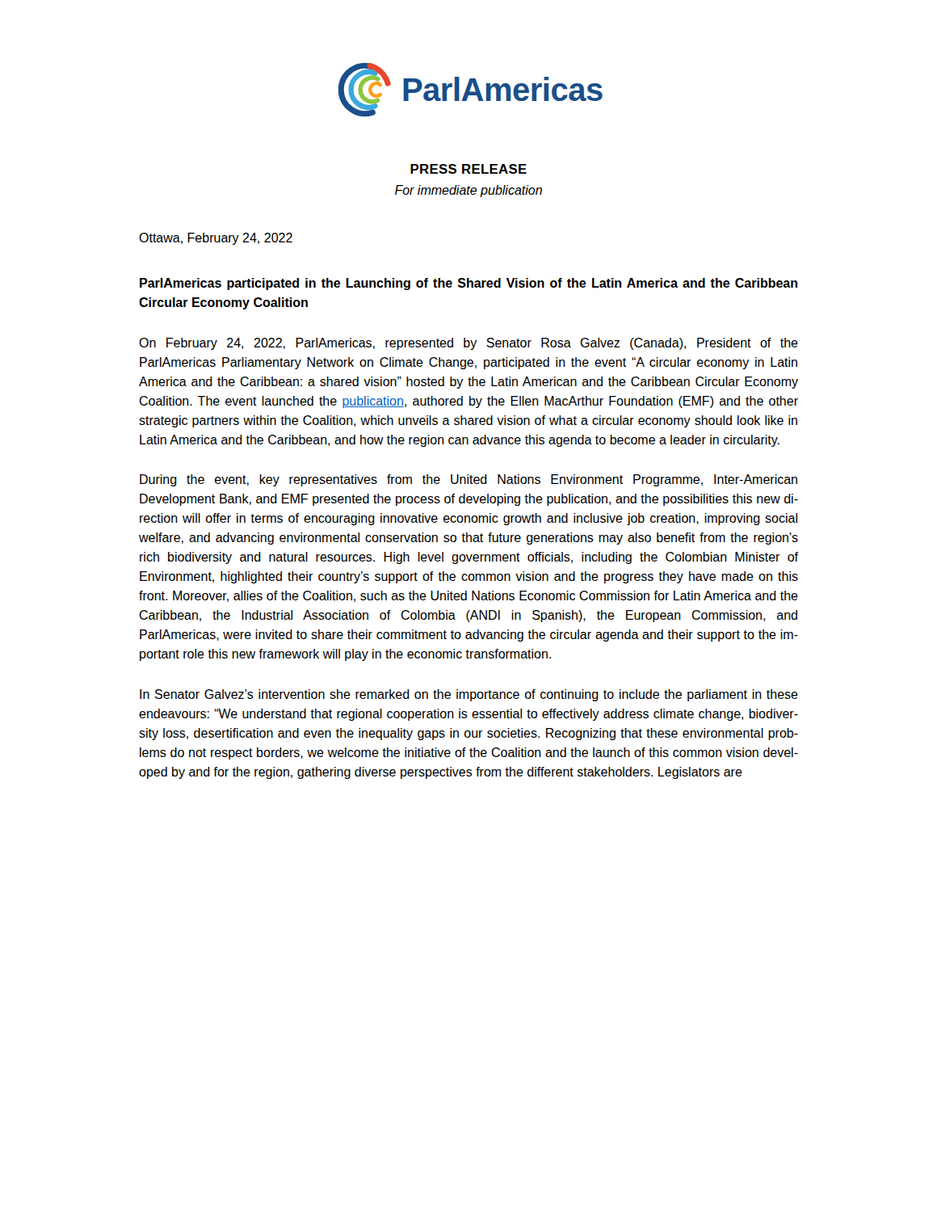Parl Americas
PRESS RELEASE
For immediate publication
Ottawa, February 24, 2022
ParlAmericas participated in the Launching of the Shared Vision of the Latin America and the Caribbean Circular Economy Coalition
On February 24, 2022, ParlAmericas, represented by Senator Rosa Galvez (Canada), President of the ParlAmericas Parliamentary Network on Climate Change, participated in the event “A circular economy in Latin America and the Caribbean: a shared vision” hosted by the Latin American and the Caribbean Circular Economy Coalition. The event launched the publication, authored by the Ellen MacArthur Foundation (EMF) and the other strategic partners within the Coalition, which unveils a shared vision of what a circular economy should look like in Latin America and the Caribbean, and how the region can advance this agenda to become a leader in circularity.
During the event, key representatives from the United Nations Environment Programme, Inter-American Development Bank, and EMF presented the process of developing the publication, and the possibilities this new direction will offer in terms of encouraging innovative economic growth and inclusive job creation, improving social welfare, and advancing environmental conservation so that future generations may also benefit from the region's rich biodiversity and natural resources. High level government officials, including the Colombian Minister of Environment, highlighted their country’s support of the common vision and the progress they have made on this front. Moreover, allies of the Coalition, such as the United Nations Economic Commission for Latin America and the Caribbean, the Industrial Association of Colombia (ANDI in Spanish), the European Commission, and ParlAmericas, were invited to share their commitment to advancing the circular agenda and their support to the important role this new framework will play in the economic transformation.
In Senator Galvez’s intervention she remarked on the importance of continuing to include the parliament in these endeavours: “We understand that regional cooperation is essential to effectively address climate change, biodiversity loss, desertification and even the inequality gaps in our societies. Recognizing that these environmental problems do not respect borders, we welcome the initiative of the Coalition and the launch of this common vision developed by and for the region, gathering diverse perspectives from the different stakeholders. Legislators are